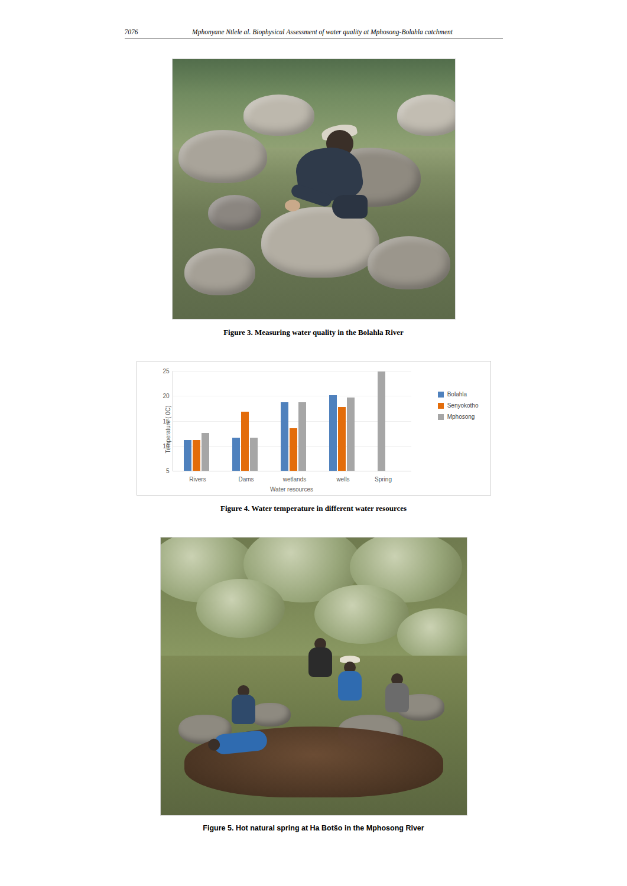7076
Mphonyane Ntlele al. Biophysical Assessment of water quality at Mphosong-Bolahla catchment
Figure 3. Measuring water quality in the Bolahla River
Temperature ( 0C)
25
20
15
10
5
Rivers
Dams
wetlands
wells
Spring
Water resources
Bolahla
Senyokotho
Mphosong
Figure 4. Water temperature in different water resources
Figure 5. Hot natural spring at Ha Botšo in the Mphosong River